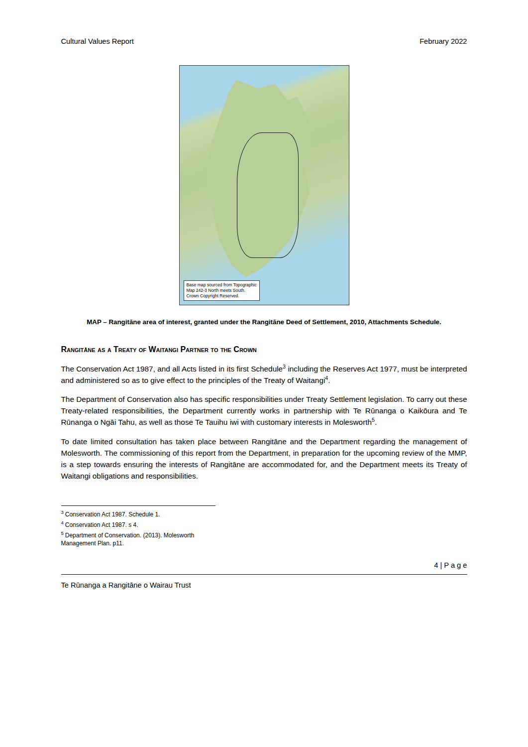Cultural Values Report February 2022
Base map sourced from Topographic
Map 242-3 North meets South.
Crown Copyright Reserved.
MAP – Rangitāne area of interest, granted under the Rangitāne Deed of Settlement, 2010, Attachments Schedule.
Rangitāne as a Treaty of Waitangi Partner to the Crown
The Conservation Act 1987, and all Acts listed in its first Schedule3 including the Reserves Act 1977, must be interpreted and administered so as to give effect to the principles of the Treaty of Waitangi4.
The Department of Conservation also has specific responsibilities under Treaty Settlement legislation. To carry out these Treaty-related responsibilities, the Department currently works in partnership with Te Rūnanga o Kaikōura and Te Rūnanga o Ngāi Tahu, as well as those Te Tauihu iwi with customary interests in Molesworth5.
To date limited consultation has taken place between Rangitāne and the Department regarding the management of Molesworth. The commissioning of this report from the Department, in preparation for the upcoming review of the MMP, is a step towards ensuring the interests of Rangitāne are accommodated for, and the Department meets its Treaty of Waitangi obligations and responsibilities.
3 Conservation Act 1987. Schedule 1.
4 Conservation Act 1987. s 4.
5 Department of Conservation. (2013). Molesworth Management Plan. p11.
4 | P a g e
Te Rūnanga a Rangitāne o Wairau Trust